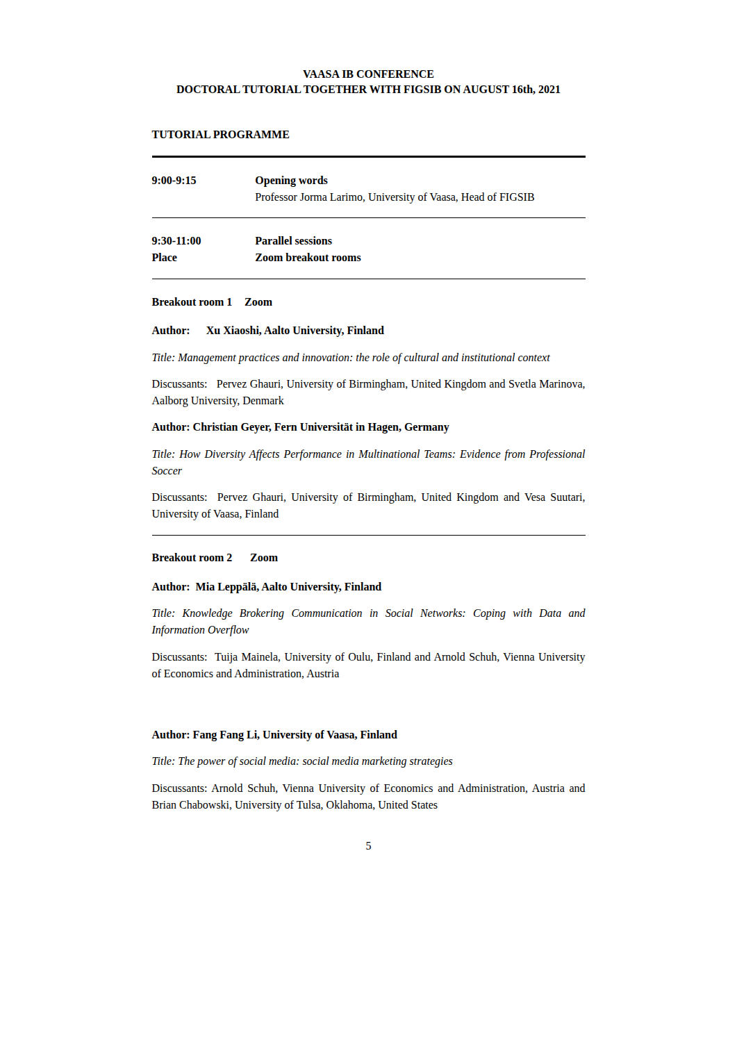VAASA IB CONFERENCE DOCTORAL TUTORIAL TOGETHER WITH FIGSIB ON AUGUST 16th, 2021
TUTORIAL PROGRAMME
9:00-9:15
Opening words
Professor Jorma Larimo, University of Vaasa, Head of FIGSIB
9:30-11:00
Parallel sessions
Place
Zoom breakout rooms
Breakout room 1 Zoom
Author: Xu Xiaoshi, Aalto University, Finland
Title: Management practices and innovation: the role of cultural and institutional context
Discussants: Pervez Ghauri, University of Birmingham, United Kingdom and Svetla Marinova, Aalborg University, Denmark
Author: Christian Geyer, Fern Universität in Hagen, Germany
Title: How Diversity Affects Performance in Multinational Teams: Evidence from Professional Soccer
Discussants: Pervez Ghauri, University of Birmingham, United Kingdom and Vesa Suutari, University of Vaasa, Finland
Breakout room 2 Zoom
Author: Mia Leppälä, Aalto University, Finland
Title: Knowledge Brokering Communication in Social Networks: Coping with Data and Information Overflow
Discussants: Tuija Mainela, University of Oulu, Finland and Arnold Schuh, Vienna University of Economics and Administration, Austria
Author: Fang Fang Li, University of Vaasa, Finland
Title: The power of social media: social media marketing strategies
Discussants: Arnold Schuh, Vienna University of Economics and Administration, Austria and Brian Chabowski, University of Tulsa, Oklahoma, United States
5